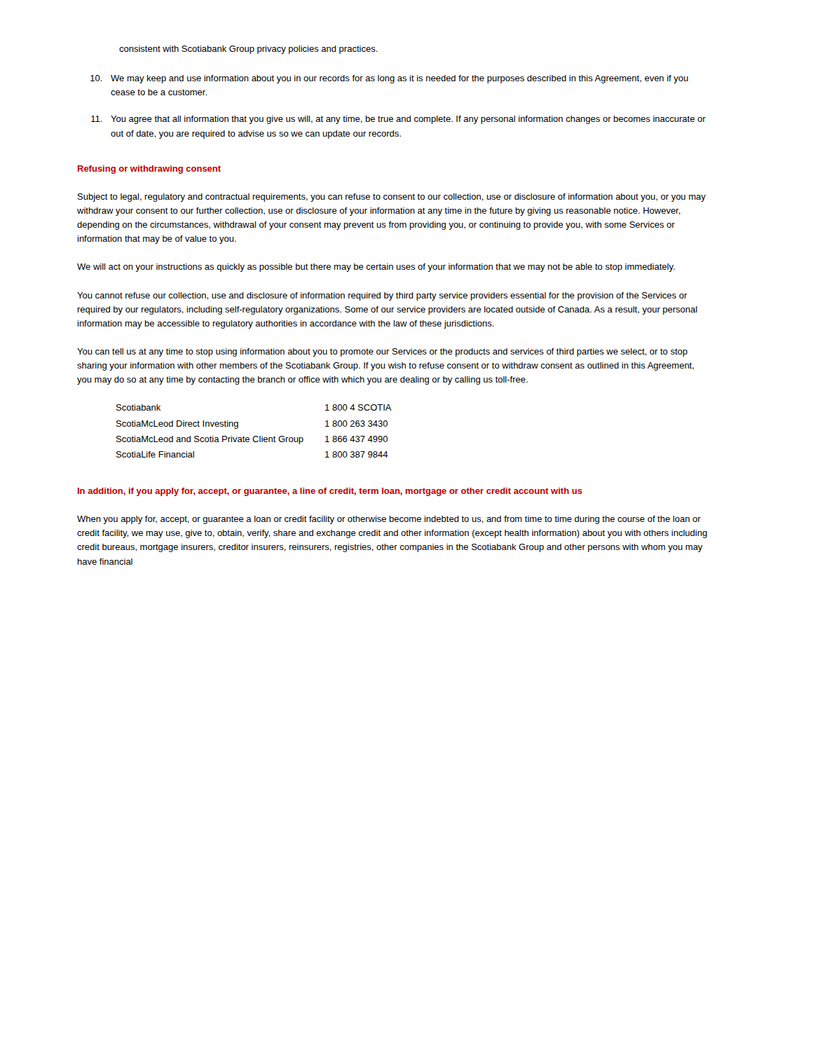consistent with Scotiabank Group privacy policies and practices.
We may keep and use information about you in our records for as long as it is needed for the purposes described in this Agreement, even if you cease to be a customer.
You agree that all information that you give us will, at any time, be true and complete. If any personal information changes or becomes inaccurate or out of date, you are required to advise us so we can update our records.
Refusing or withdrawing consent
Subject to legal, regulatory and contractual requirements, you can refuse to consent to our collection, use or disclosure of information about you, or you may withdraw your consent to our further collection, use or disclosure of your information at any time in the future by giving us reasonable notice. However, depending on the circumstances, withdrawal of your consent may prevent us from providing you, or continuing to provide you, with some Services or information that may be of value to you.
We will act on your instructions as quickly as possible but there may be certain uses of your information that we may not be able to stop immediately.
You cannot refuse our collection, use and disclosure of information required by third party service providers essential for the provision of the Services or required by our regulators, including self-regulatory organizations. Some of our service providers are located outside of Canada. As a result, your personal information may be accessible to regulatory authorities in accordance with the law of these jurisdictions.
You can tell us at any time to stop using information about you to promote our Services or the products and services of third parties we select, or to stop sharing your information with other members of the Scotiabank Group. If you wish to refuse consent or to withdraw consent as outlined in this Agreement, you may do so at any time by contacting the branch or office with which you are dealing or by calling us toll-free.
| Scotiabank | 1 800 4 SCOTIA |
| ScotiaMcLeod Direct Investing | 1 800 263 3430 |
| ScotiaMcLeod and Scotia Private Client Group | 1 866 437 4990 |
| ScotiaLife Financial | 1 800 387 9844 |
In addition, if you apply for, accept, or guarantee, a line of credit, term loan, mortgage or other credit account with us
When you apply for, accept, or guarantee a loan or credit facility or otherwise become indebted to us, and from time to time during the course of the loan or credit facility, we may use, give to, obtain, verify, share and exchange credit and other information (except health information) about you with others including credit bureaus, mortgage insurers, creditor insurers, reinsurers, registries, other companies in the Scotiabank Group and other persons with whom you may have financial